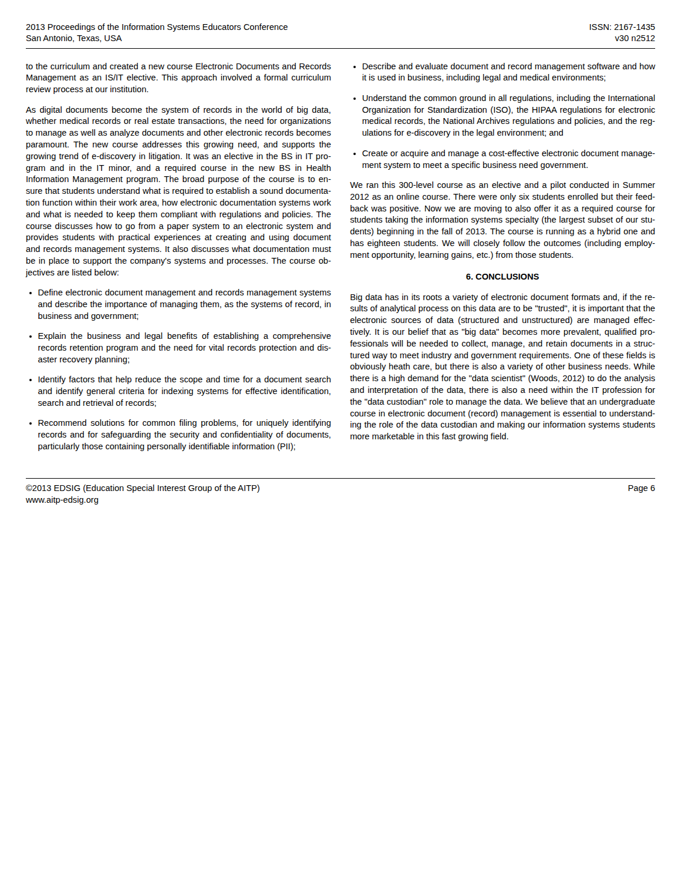2013 Proceedings of the Information Systems Educators Conference
San Antonio, Texas, USA
ISSN: 2167-1435
v30 n2512
to the curriculum and created a new course Electronic Documents and Records Management as an IS/IT elective. This approach involved a formal curriculum review process at our institution.
As digital documents become the system of records in the world of big data, whether medical records or real estate transactions, the need for organizations to manage as well as analyze documents and other electronic records becomes paramount. The new course addresses this growing need, and supports the growing trend of e-discovery in litigation. It was an elective in the BS in IT program and in the IT minor, and a required course in the new BS in Health Information Management program. The broad purpose of the course is to ensure that students understand what is required to establish a sound documentation function within their work area, how electronic documentation systems work and what is needed to keep them compliant with regulations and policies. The course discusses how to go from a paper system to an electronic system and provides students with practical experiences at creating and using document and records management systems. It also discusses what documentation must be in place to support the company's systems and processes. The course objectives are listed below:
Define electronic document management and records management systems and describe the importance of managing them, as the systems of record, in business and government;
Explain the business and legal benefits of establishing a comprehensive records retention program and the need for vital records protection and disaster recovery planning;
Identify factors that help reduce the scope and time for a document search and identify general criteria for indexing systems for effective identification, search and retrieval of records;
Recommend solutions for common filing problems, for uniquely identifying records and for safeguarding the security and confidentiality of documents, particularly those containing personally identifiable information (PII);
Describe and evaluate document and record management software and how it is used in business, including legal and medical environments;
Understand the common ground in all regulations, including the International Organization for Standardization (ISO), the HIPAA regulations for electronic medical records, the National Archives regulations and policies, and the regulations for e-discovery in the legal environment; and
Create or acquire and manage a cost-effective electronic document management system to meet a specific business need government.
We ran this 300-level course as an elective and a pilot conducted in Summer 2012 as an online course. There were only six students enrolled but their feedback was positive. Now we are moving to also offer it as a required course for students taking the information systems specialty (the largest subset of our students) beginning in the fall of 2013. The course is running as a hybrid one and has eighteen students. We will closely follow the outcomes (including employment opportunity, learning gains, etc.) from those students.
6. CONCLUSIONS
Big data has in its roots a variety of electronic document formats and, if the results of analytical process on this data are to be "trusted", it is important that the electronic sources of data (structured and unstructured) are managed effectively. It is our belief that as "big data" becomes more prevalent, qualified professionals will be needed to collect, manage, and retain documents in a structured way to meet industry and government requirements. One of these fields is obviously heath care, but there is also a variety of other business needs. While there is a high demand for the "data scientist" (Woods, 2012) to do the analysis and interpretation of the data, there is also a need within the IT profession for the "data custodian" role to manage the data. We believe that an undergraduate course in electronic document (record) management is essential to understanding the role of the data custodian and making our information systems students more marketable in this fast growing field.
©2013 EDSIG (Education Special Interest Group of the AITP)
www.aitp-edsig.org
Page 6